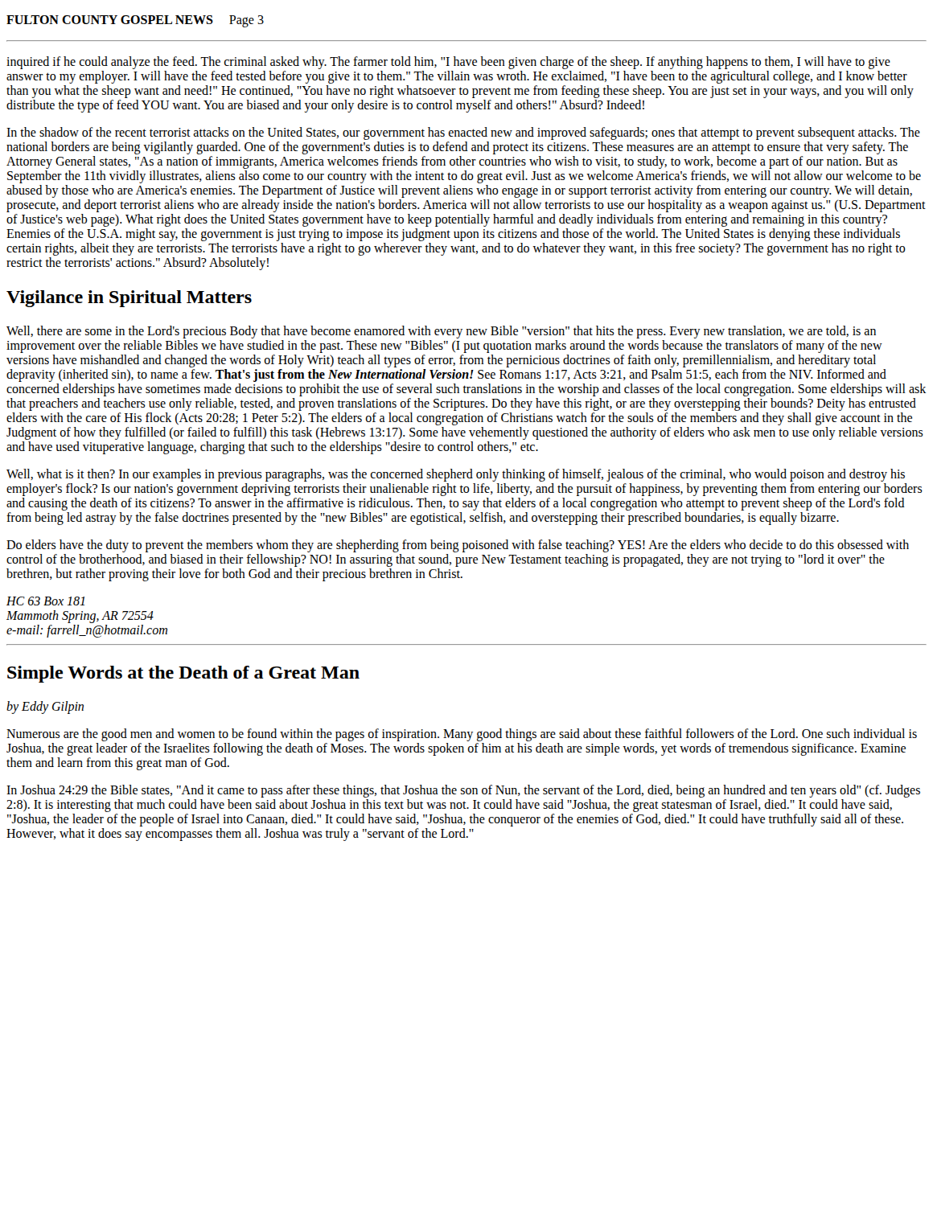FULTON COUNTY GOSPEL NEWS Page 3
inquired if he could analyze the feed. The criminal asked why. The farmer told him, "I have been given charge of the sheep. If anything happens to them, I will have to give answer to my employer. I will have the feed tested before you give it to them." The villain was wroth. He exclaimed, "I have been to the agricultural college, and I know better than you what the sheep want and need!" He continued, "You have no right whatsoever to prevent me from feeding these sheep. You are just set in your ways, and you will only distribute the type of feed YOU want. You are biased and your only desire is to control myself and others!" Absurd? Indeed!
In the shadow of the recent terrorist attacks on the United States, our government has enacted new and improved safeguards; ones that attempt to prevent subsequent attacks. The national borders are being vigilantly guarded. One of the government's duties is to defend and protect its citizens. These measures are an attempt to ensure that very safety. The Attorney General states, "As a nation of immigrants, America welcomes friends from other countries who wish to visit, to study, to work, become a part of our nation. But as September the 11th vividly illustrates, aliens also come to our country with the intent to do great evil. Just as we welcome America's friends, we will not allow our welcome to be abused by those who are America's enemies. The Department of Justice will prevent aliens who engage in or support terrorist activity from entering our country. We will detain, prosecute, and deport terrorist aliens who are already inside the nation's borders. America will not allow terrorists to use our hospitality as a weapon against us." (U.S. Department of Justice's web page). What right does the United States government have to keep potentially harmful and deadly individuals from entering and remaining in this country? Enemies of the U.S.A. might say, the government is just trying to impose its judgment upon its citizens and those of the world. The United States is denying these individuals certain rights, albeit they are terrorists. The terrorists have a right to go wherever they want, and to do whatever they want, in this free society? The government has no right to restrict the terrorists' actions." Absurd? Absolutely!
Vigilance in Spiritual Matters
Well, there are some in the Lord's precious Body that have become enamored with every new Bible "version" that hits the press. Every new translation, we are told, is an improvement over the reliable Bibles we have studied in the past. These new "Bibles" (I put quotation marks around the words because the translators of many of the new versions have mishandled and changed the words of Holy Writ) teach all types of error, from the pernicious doctrines of faith only, premillennialism, and hereditary total depravity (inherited sin), to name a few. That's just from the New International Version! See Romans 1:17, Acts 3:21, and Psalm 51:5, each from the NIV. Informed and concerned elderships have sometimes made decisions to prohibit the use of several such translations in the worship and classes of the local congregation. Some elderships will ask that preachers and teachers use only reliable, tested, and proven translations of the Scriptures. Do they have this right, or are they overstepping their bounds? Deity has entrusted elders with the care of His flock (Acts 20:28; 1 Peter 5:2). The elders of a local congregation of Christians watch for the souls of the members and they shall give account in the Judgment of how they fulfilled (or failed to fulfill) this task (Hebrews 13:17). Some have vehemently questioned the authority of elders who ask men to use only reliable versions and have used vituperative language, charging that such to the elderships "desire to control others," etc.
Well, what is it then? In our examples in previous paragraphs, was the concerned shepherd only thinking of himself, jealous of the criminal, who would poison and destroy his employer's flock? Is our nation's government depriving terrorists their unalienable right to life, liberty, and the pursuit of happiness, by preventing them from entering our borders and causing the death of its citizens? To answer in the affirmative is ridiculous. Then, to say that elders of a local congregation who attempt to prevent sheep of the Lord's fold from being led astray by the false doctrines presented by the "new Bibles" are egotistical, selfish, and overstepping their prescribed boundaries, is equally bizarre.
Do elders have the duty to prevent the members whom they are shepherding from being poisoned with false teaching? YES! Are the elders who decide to do this obsessed with control of the brotherhood, and biased in their fellowship? NO! In assuring that sound, pure New Testament teaching is propagated, they are not trying to "lord it over" the brethren, but rather proving their love for both God and their precious brethren in Christ.
HC 63 Box 181
Mammoth Spring, AR 72554
e-mail: farrell_n@hotmail.com
Simple Words at the Death of a Great Man
by Eddy Gilpin
Numerous are the good men and women to be found within the pages of inspiration. Many good things are said about these faithful followers of the Lord. One such individual is Joshua, the great leader of the Israelites following the death of Moses. The words spoken of him at his death are simple words, yet words of tremendous significance. Examine them and learn from this great man of God.
In Joshua 24:29 the Bible states, "And it came to pass after these things, that Joshua the son of Nun, the servant of the Lord, died, being an hundred and ten years old" (cf. Judges 2:8). It is interesting that much could have been said about Joshua in this text but was not. It could have said "Joshua, the great statesman of Israel, died." It could have said, "Joshua, the leader of the people of Israel into Canaan, died." It could have said, "Joshua, the conqueror of the enemies of God, died." It could have truthfully said all of these. However, what it does say encompasses them all. Joshua was truly a "servant of the Lord."